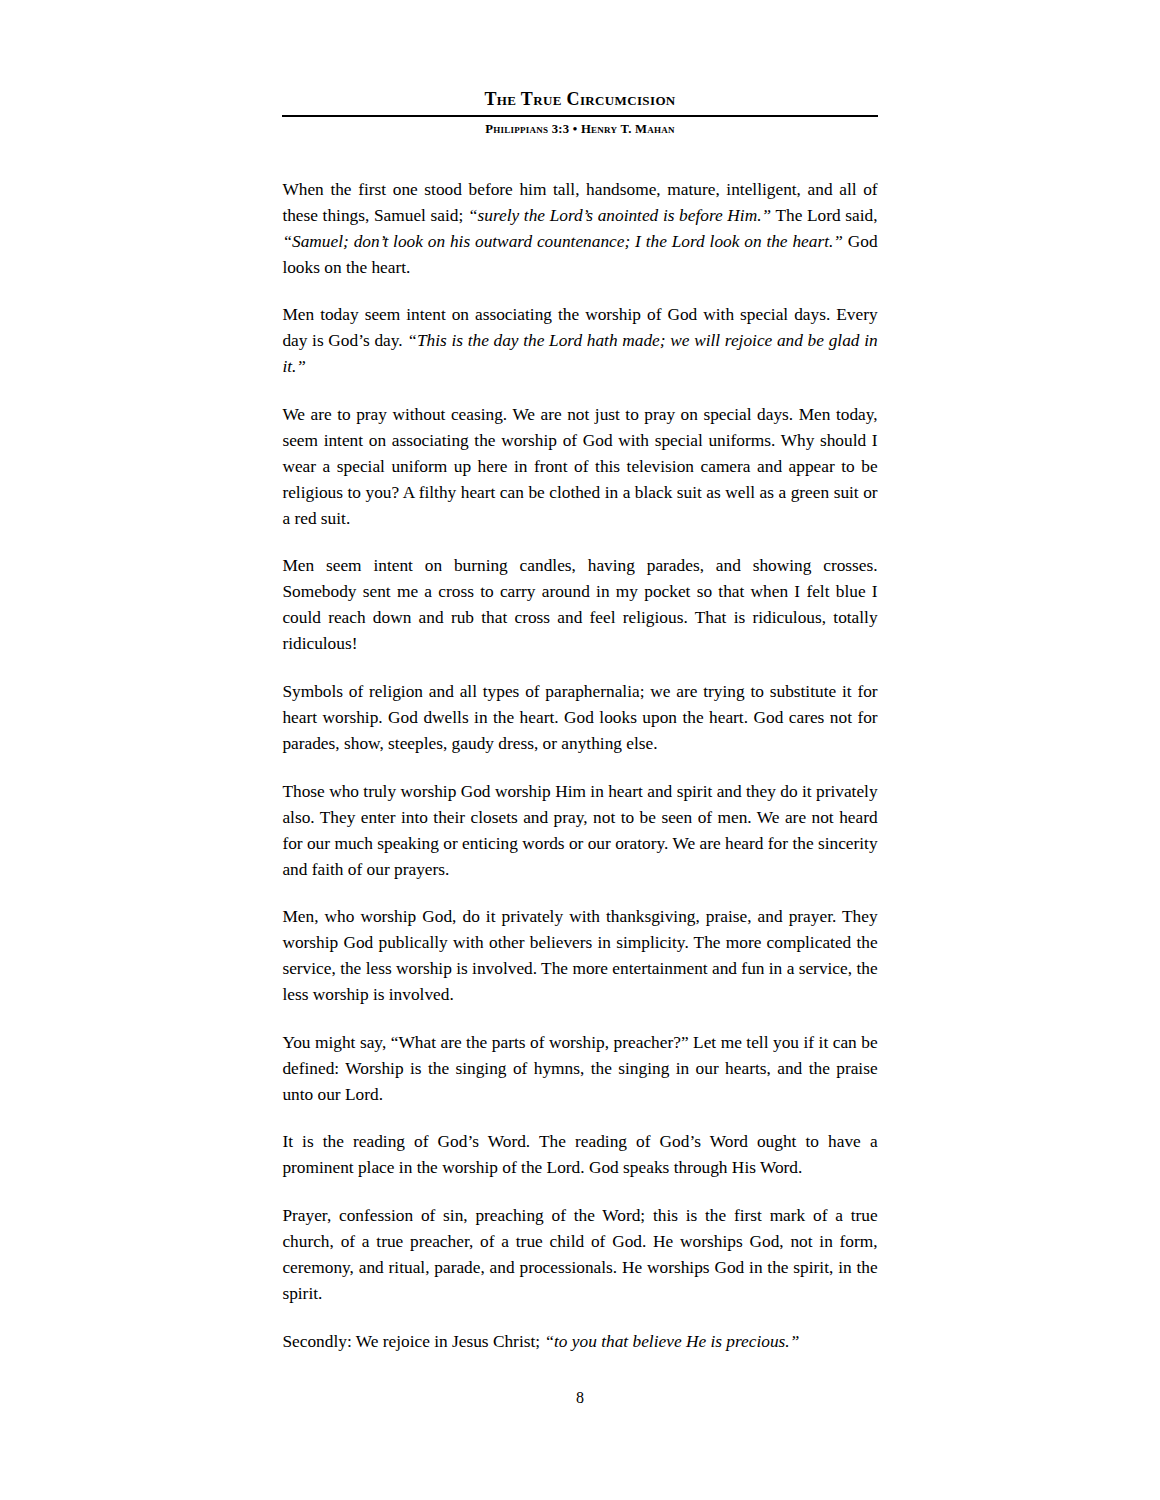The True Circumcision
Philippians 3:3 • Henry T. Mahan
When the first one stood before him tall, handsome, mature, intelligent, and all of these things, Samuel said; “surely the Lord’s anointed is before Him.” The Lord said, “Samuel; don’t look on his outward countenance; I the Lord look on the heart.” God looks on the heart.
Men today seem intent on associating the worship of God with special days. Every day is God’s day. “This is the day the Lord hath made; we will rejoice and be glad in it.”
We are to pray without ceasing. We are not just to pray on special days. Men today, seem intent on associating the worship of God with special uniforms. Why should I wear a special uniform up here in front of this television camera and appear to be religious to you? A filthy heart can be clothed in a black suit as well as a green suit or a red suit.
Men seem intent on burning candles, having parades, and showing crosses. Somebody sent me a cross to carry around in my pocket so that when I felt blue I could reach down and rub that cross and feel religious. That is ridiculous, totally ridiculous!
Symbols of religion and all types of paraphernalia; we are trying to substitute it for heart worship. God dwells in the heart. God looks upon the heart. God cares not for parades, show, steeples, gaudy dress, or anything else.
Those who truly worship God worship Him in heart and spirit and they do it privately also. They enter into their closets and pray, not to be seen of men. We are not heard for our much speaking or enticing words or our oratory. We are heard for the sincerity and faith of our prayers.
Men, who worship God, do it privately with thanksgiving, praise, and prayer. They worship God publically with other believers in simplicity. The more complicated the service, the less worship is involved. The more entertainment and fun in a service, the less worship is involved.
You might say, “What are the parts of worship, preacher?” Let me tell you if it can be defined: Worship is the singing of hymns, the singing in our hearts, and the praise unto our Lord.
It is the reading of God’s Word. The reading of God’s Word ought to have a prominent place in the worship of the Lord. God speaks through His Word.
Prayer, confession of sin, preaching of the Word; this is the first mark of a true church, of a true preacher, of a true child of God. He worships God, not in form, ceremony, and ritual, parade, and processionals. He worships God in the spirit, in the spirit.
Secondly: We rejoice in Jesus Christ; “to you that believe He is precious.”
8